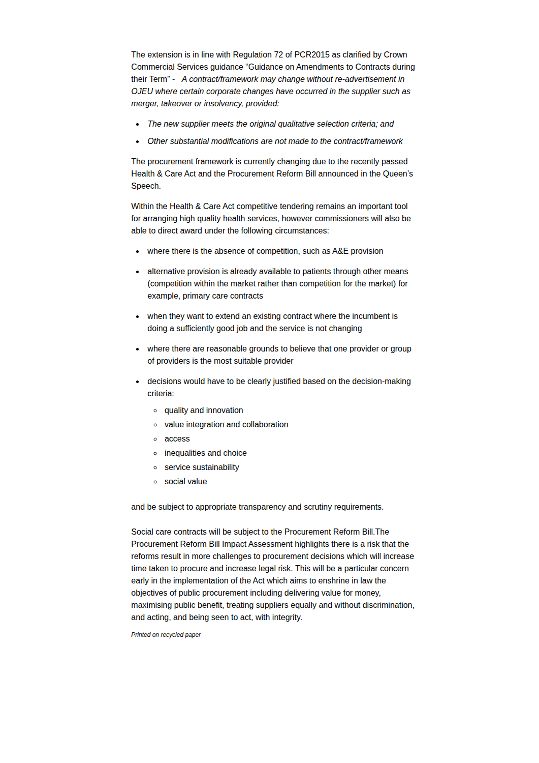The extension is in line with Regulation 72 of PCR2015 as clarified by Crown Commercial Services guidance “Guidance on Amendments to Contracts during their Term” - A contract/framework may change without re-advertisement in OJEU where certain corporate changes have occurred in the supplier such as merger, takeover or insolvency, provided:
The new supplier meets the original qualitative selection criteria; and
Other substantial modifications are not made to the contract/framework
The procurement framework is currently changing due to the recently passed Health & Care Act and the Procurement Reform Bill announced in the Queen’s Speech.
Within the Health & Care Act competitive tendering remains an important tool for arranging high quality health services, however commissioners will also be able to direct award under the following circumstances:
where there is the absence of competition, such as A&E provision
alternative provision is already available to patients through other means (competition within the market rather than competition for the market) for example, primary care contracts
when they want to extend an existing contract where the incumbent is doing a sufficiently good job and the service is not changing
where there are reasonable grounds to believe that one provider or group of providers is the most suitable provider
decisions would have to be clearly justified based on the decision-making criteria:
quality and innovation
value integration and collaboration
access
inequalities and choice
service sustainability
social value
and be subject to appropriate transparency and scrutiny requirements.
Social care contracts will be subject to the Procurement Reform Bill.The Procurement Reform Bill Impact Assessment highlights there is a risk that the reforms result in more challenges to procurement decisions which will increase time taken to procure and increase legal risk. This will be a particular concern early in the implementation of the Act which aims to enshrine in law the objectives of public procurement including delivering value for money, maximising public benefit, treating suppliers equally and without discrimination, and acting, and being seen to act, with integrity.
Printed on recycled paper